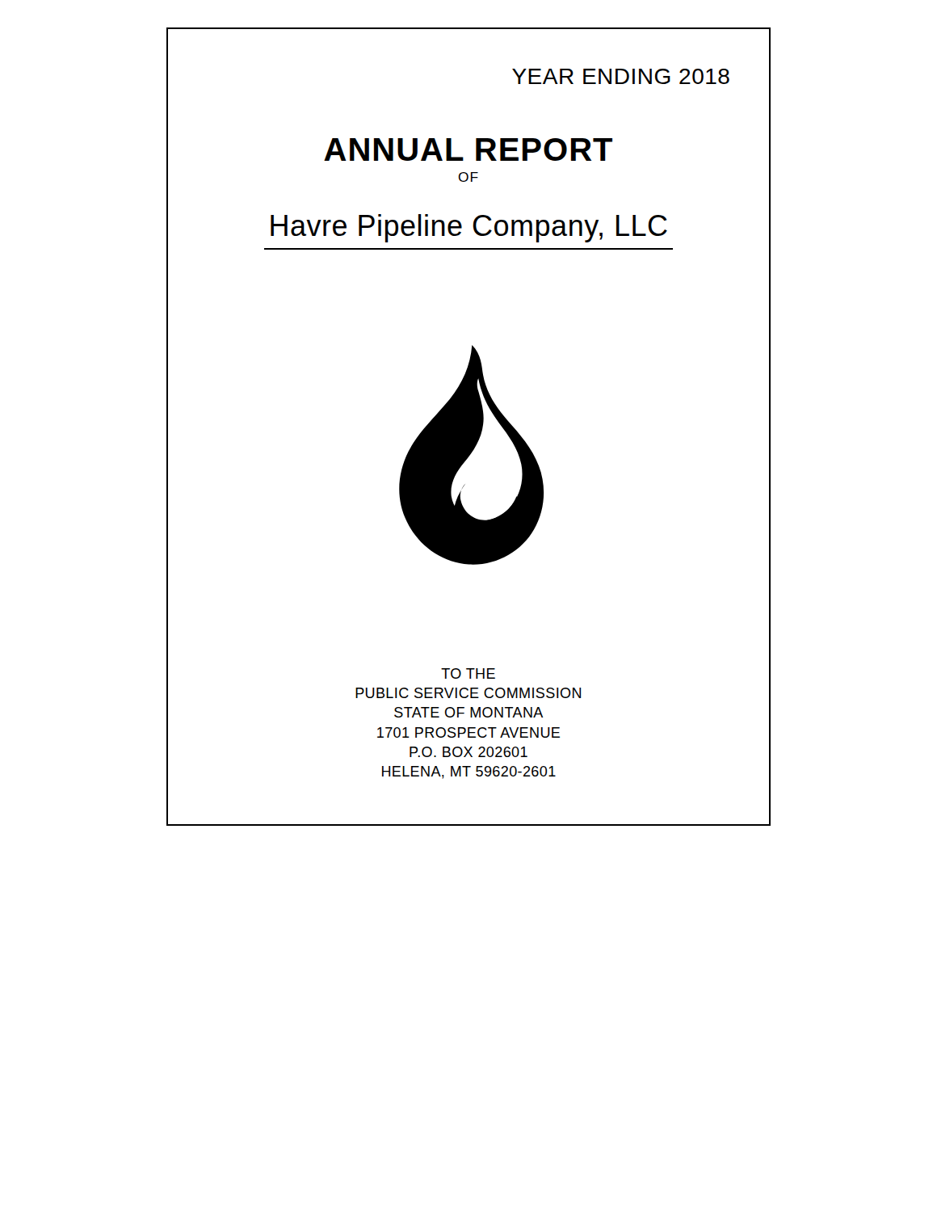YEAR ENDING 2018
ANNUAL REPORT
OF
Havre Pipeline Company, LLC
TO THE
PUBLIC SERVICE COMMISSION
STATE OF MONTANA
1701 PROSPECT AVENUE
P.O. BOX 202601
HELENA, MT 59620-2601